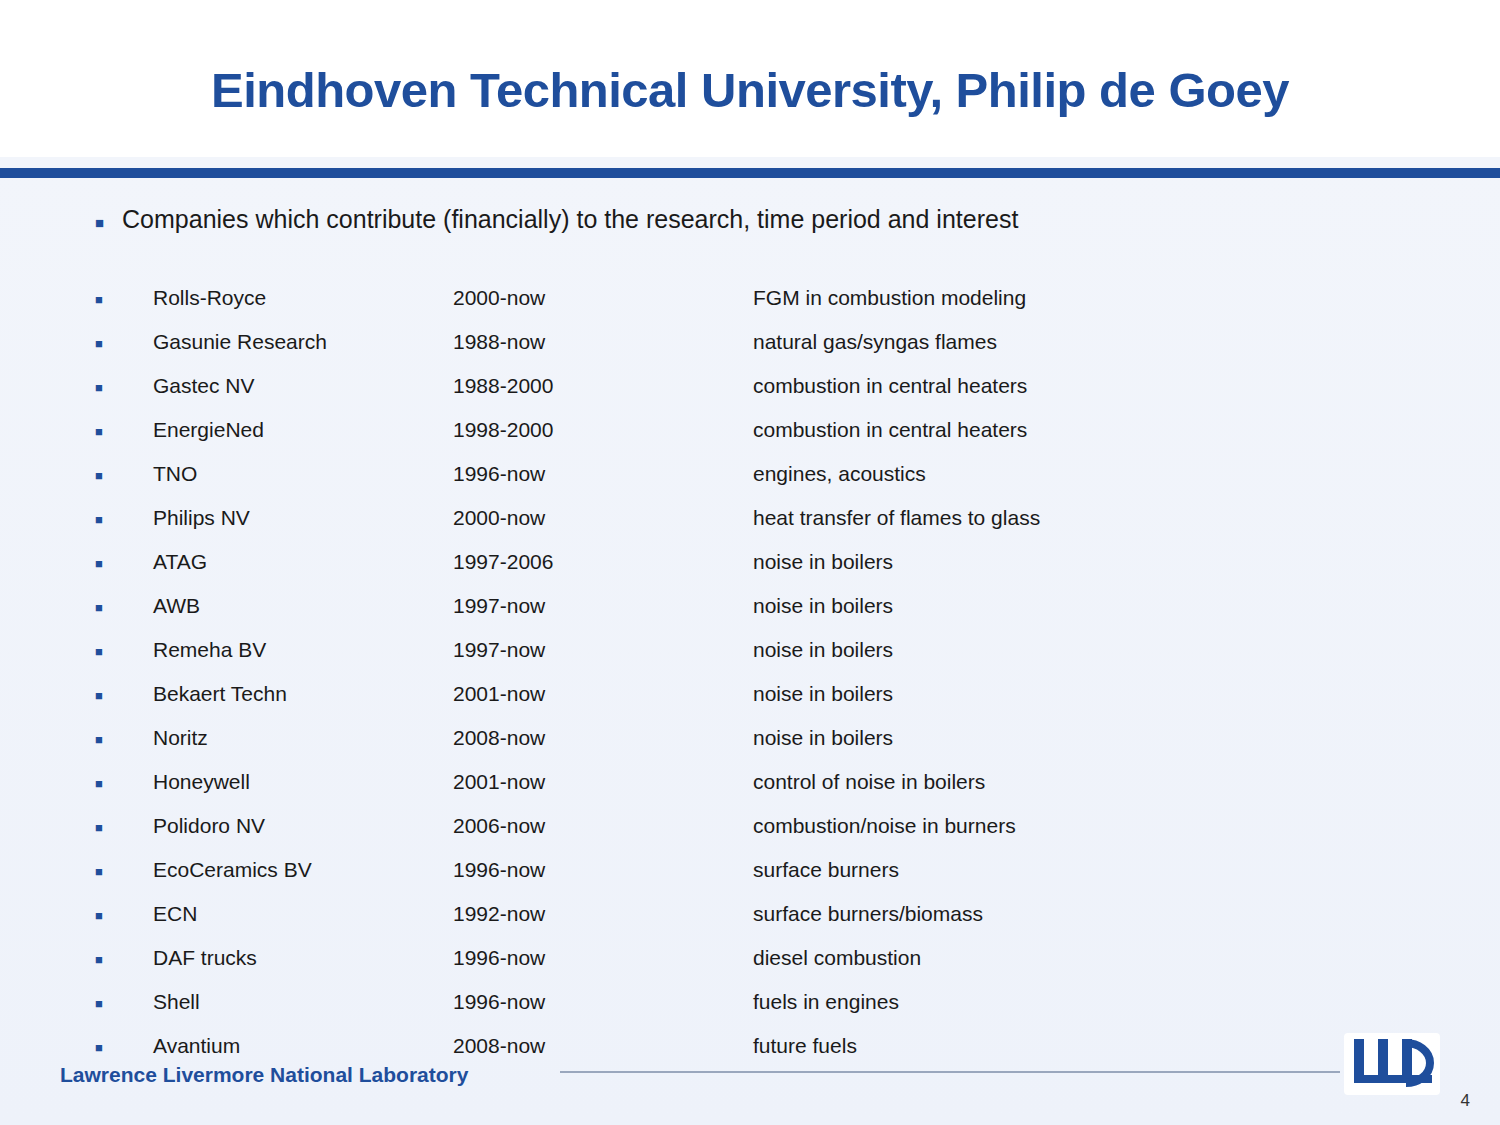Eindhoven Technical University, Philip de Goey
■ Companies which contribute (financially) to the research, time period and interest
| ■ | Rolls-Royce | 2000-now | FGM in combustion modeling |
| ■ | Gasunie Research | 1988-now | natural gas/syngas flames |
| ■ | Gastec NV | 1988-2000 | combustion in central heaters |
| ■ | EnergieNed | 1998-2000 | combustion in central heaters |
| ■ | TNO | 1996-now | engines, acoustics |
| ■ | Philips NV | 2000-now | heat transfer of flames to glass |
| ■ | ATAG | 1997-2006 | noise in boilers |
| ■ | AWB | 1997-now | noise in boilers |
| ■ | Remeha BV | 1997-now | noise in boilers |
| ■ | Bekaert Techn | 2001-now | noise in boilers |
| ■ | Noritz | 2008-now | noise in boilers |
| ■ | Honeywell | 2001-now | control of noise in boilers |
| ■ | Polidoro NV | 2006-now | combustion/noise in burners |
| ■ | EcoCeramics BV | 1996-now | surface burners |
| ■ | ECN | 1992-now | surface burners/biomass |
| ■ | DAF trucks | 1996-now | diesel combustion |
| ■ | Shell | 1996-now | fuels in engines |
| ■ | Avantium | 2008-now | future fuels |
Lawrence Livermore National Laboratory
4